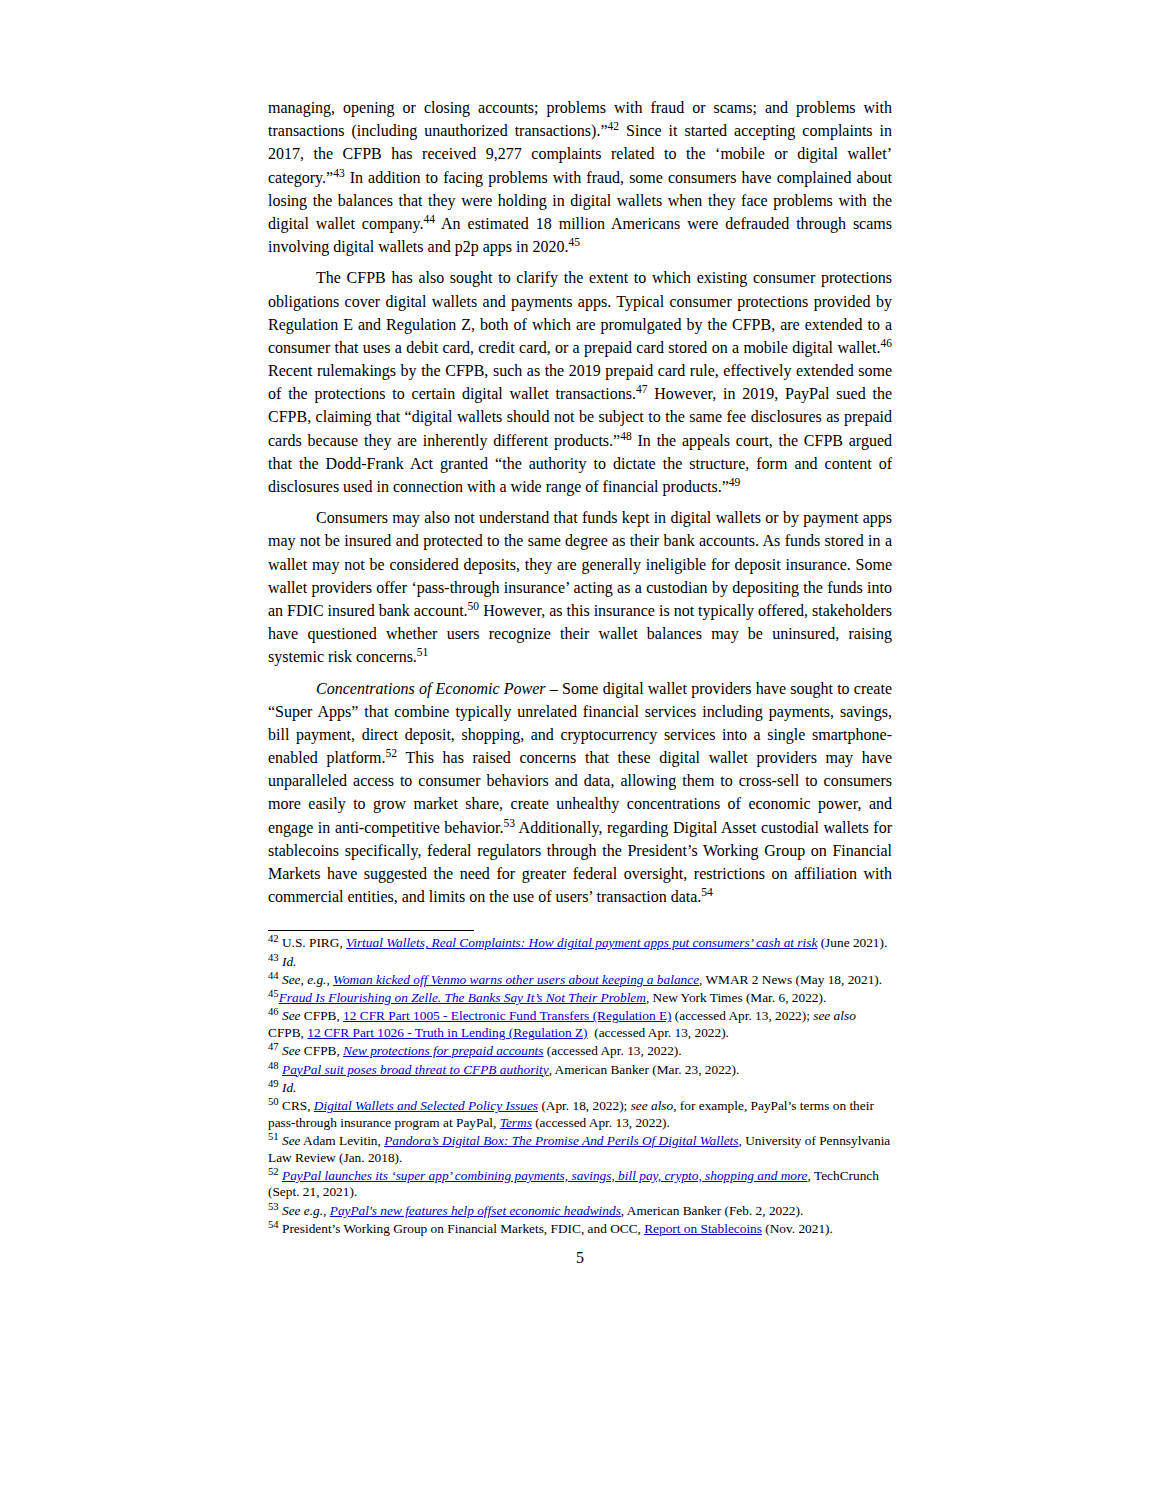managing, opening or closing accounts; problems with fraud or scams; and problems with transactions (including unauthorized transactions).”42 Since it started accepting complaints in 2017, the CFPB has received 9,277 complaints related to the ‘mobile or digital wallet’ category.”43 In addition to facing problems with fraud, some consumers have complained about losing the balances that they were holding in digital wallets when they face problems with the digital wallet company.44 An estimated 18 million Americans were defrauded through scams involving digital wallets and p2p apps in 2020.45
The CFPB has also sought to clarify the extent to which existing consumer protections obligations cover digital wallets and payments apps. Typical consumer protections provided by Regulation E and Regulation Z, both of which are promulgated by the CFPB, are extended to a consumer that uses a debit card, credit card, or a prepaid card stored on a mobile digital wallet.46 Recent rulemakings by the CFPB, such as the 2019 prepaid card rule, effectively extended some of the protections to certain digital wallet transactions.47 However, in 2019, PayPal sued the CFPB, claiming that “digital wallets should not be subject to the same fee disclosures as prepaid cards because they are inherently different products.”48 In the appeals court, the CFPB argued that the Dodd-Frank Act granted “the authority to dictate the structure, form and content of disclosures used in connection with a wide range of financial products.”49
Consumers may also not understand that funds kept in digital wallets or by payment apps may not be insured and protected to the same degree as their bank accounts. As funds stored in a wallet may not be considered deposits, they are generally ineligible for deposit insurance. Some wallet providers offer ‘pass-through insurance’ acting as a custodian by depositing the funds into an FDIC insured bank account.50 However, as this insurance is not typically offered, stakeholders have questioned whether users recognize their wallet balances may be uninsured, raising systemic risk concerns.51
Concentrations of Economic Power – Some digital wallet providers have sought to create “Super Apps” that combine typically unrelated financial services including payments, savings, bill payment, direct deposit, shopping, and cryptocurrency services into a single smartphone-enabled platform.52 This has raised concerns that these digital wallet providers may have unparalleled access to consumer behaviors and data, allowing them to cross-sell to consumers more easily to grow market share, create unhealthy concentrations of economic power, and engage in anti-competitive behavior.53 Additionally, regarding Digital Asset custodial wallets for stablecoins specifically, federal regulators through the President’s Working Group on Financial Markets have suggested the need for greater federal oversight, restrictions on affiliation with commercial entities, and limits on the use of users’ transaction data.54
42 U.S. PIRG, Virtual Wallets, Real Complaints: How digital payment apps put consumers’ cash at risk (June 2021).
43 Id.
44 See, e.g., Woman kicked off Venmo warns other users about keeping a balance, WMAR 2 News (May 18, 2021).
45Fraud Is Flourishing on Zelle. The Banks Say It’s Not Their Problem, New York Times (Mar. 6, 2022).
46 See CFPB, 12 CFR Part 1005 - Electronic Fund Transfers (Regulation E) (accessed Apr. 13, 2022); see also CFPB, 12 CFR Part 1026 - Truth in Lending (Regulation Z) (accessed Apr. 13, 2022).
47 See CFPB, New protections for prepaid accounts (accessed Apr. 13, 2022).
48 PayPal suit poses broad threat to CFPB authority, American Banker (Mar. 23, 2022).
49 Id.
50 CRS, Digital Wallets and Selected Policy Issues (Apr. 18, 2022); see also, for example, PayPal’s terms on their pass-through insurance program at PayPal, Terms (accessed Apr. 13, 2022).
51 See Adam Levitin, Pandora’s Digital Box: The Promise And Perils Of Digital Wallets, University of Pennsylvania Law Review (Jan. 2018).
52 PayPal launches its ‘super app’ combining payments, savings, bill pay, crypto, shopping and more, TechCrunch (Sept. 21, 2021).
53 See e.g., PayPal's new features help offset economic headwinds, American Banker (Feb. 2, 2022).
54 President’s Working Group on Financial Markets, FDIC, and OCC, Report on Stablecoins (Nov. 2021).
5